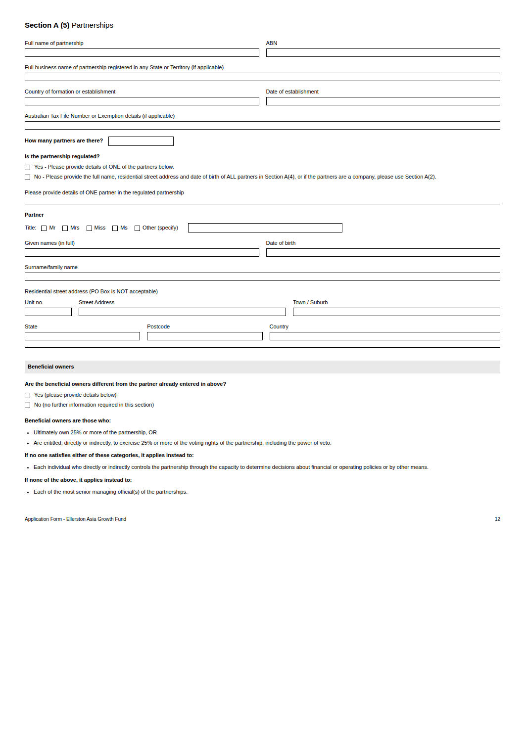Section A (5) Partnerships
Full name of partnership
ABN
Full business name of partnership registered in any State or Territory (if applicable)
Country of formation or establishment
Date of establishment
Australian Tax File Number or Exemption details (if applicable)
How many partners are there?
Is the partnership regulated?
Yes - Please provide details of ONE of the partners below.
No - Please provide the full name, residential street address and date of birth of ALL partners in Section A(4), or if the partners are a company, please use Section A(2).
Please provide details of ONE partner in the regulated partnership
Partner
Title: Mr Mrs Miss Ms Other (specify)
Given names (in full)
Date of birth
Surname/family name
Residential street address (PO Box is NOT acceptable)
Unit no.
Street Address
Town / Suburb
State
Postcode
Country
Beneficial owners
Are the beneficial owners different from the partner already entered in above?
Yes (please provide details below)
No (no further information required in this section)
Beneficial owners are those who:
Ultimately own 25% or more of the partnership, OR
Are entitled, directly or indirectly, to exercise 25% or more of the voting rights of the partnership, including the power of veto.
If no one satisfies either of these categories, it applies instead to:
Each individual who directly or indirectly controls the partnership through the capacity to determine decisions about financial or operating policies or by other means.
If none of the above, it applies instead to:
Each of the most senior managing official(s) of the partnerships.
Application Form - Ellerston Asia Growth Fund 12